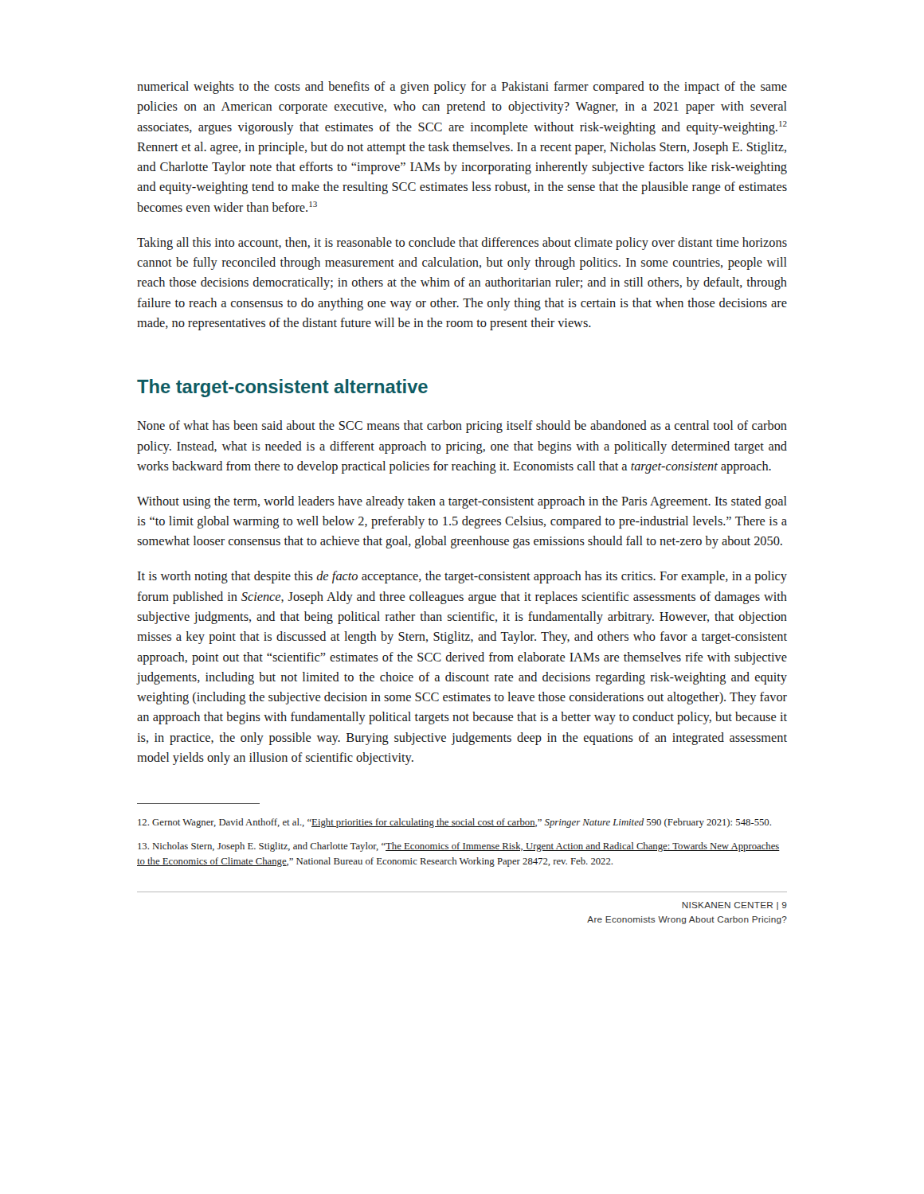numerical weights to the costs and benefits of a given policy for a Pakistani farmer compared to the impact of the same policies on an American corporate executive, who can pretend to objectivity? Wagner, in a 2021 paper with several associates, argues vigorously that estimates of the SCC are incomplete without risk-weighting and equity-weighting.12 Rennert et al. agree, in principle, but do not attempt the task themselves. In a recent paper, Nicholas Stern, Joseph E. Stiglitz, and Charlotte Taylor note that efforts to “improve” IAMs by incorporating inherently subjective factors like risk-weighting and equity-weighting tend to make the resulting SCC estimates less robust, in the sense that the plausible range of estimates becomes even wider than before.13
Taking all this into account, then, it is reasonable to conclude that differences about climate policy over distant time horizons cannot be fully reconciled through measurement and calculation, but only through politics. In some countries, people will reach those decisions democratically; in others at the whim of an authoritarian ruler; and in still others, by default, through failure to reach a consensus to do anything one way or other. The only thing that is certain is that when those decisions are made, no representatives of the distant future will be in the room to present their views.
The target-consistent alternative
None of what has been said about the SCC means that carbon pricing itself should be abandoned as a central tool of carbon policy. Instead, what is needed is a different approach to pricing, one that begins with a politically determined target and works backward from there to develop practical policies for reaching it. Economists call that a target-consistent approach.
Without using the term, world leaders have already taken a target-consistent approach in the Paris Agreement. Its stated goal is “to limit global warming to well below 2, preferably to 1.5 degrees Celsius, compared to pre-industrial levels.” There is a somewhat looser consensus that to achieve that goal, global greenhouse gas emissions should fall to net-zero by about 2050.
It is worth noting that despite this de facto acceptance, the target-consistent approach has its critics. For example, in a policy forum published in Science, Joseph Aldy and three colleagues argue that it replaces scientific assessments of damages with subjective judgments, and that being political rather than scientific, it is fundamentally arbitrary. However, that objection misses a key point that is discussed at length by Stern, Stiglitz, and Taylor. They, and others who favor a target-consistent approach, point out that “scientific” estimates of the SCC derived from elaborate IAMs are themselves rife with subjective judgements, including but not limited to the choice of a discount rate and decisions regarding risk-weighting and equity weighting (including the subjective decision in some SCC estimates to leave those considerations out altogether). They favor an approach that begins with fundamentally political targets not because that is a better way to conduct policy, but because it is, in practice, the only possible way. Burying subjective judgements deep in the equations of an integrated assessment model yields only an illusion of scientific objectivity.
12. Gernot Wagner, David Anthoff, et al., “Eight priorities for calculating the social cost of carbon,” Springer Nature Limited 590 (February 2021): 548-550.
13. Nicholas Stern, Joseph E. Stiglitz, and Charlotte Taylor, “The Economics of Immense Risk, Urgent Action and Radical Change: Towards New Approaches to the Economics of Climate Change,” National Bureau of Economic Research Working Paper 28472, rev. Feb. 2022.
NISKANEN CENTER | 9
Are Economists Wrong About Carbon Pricing?